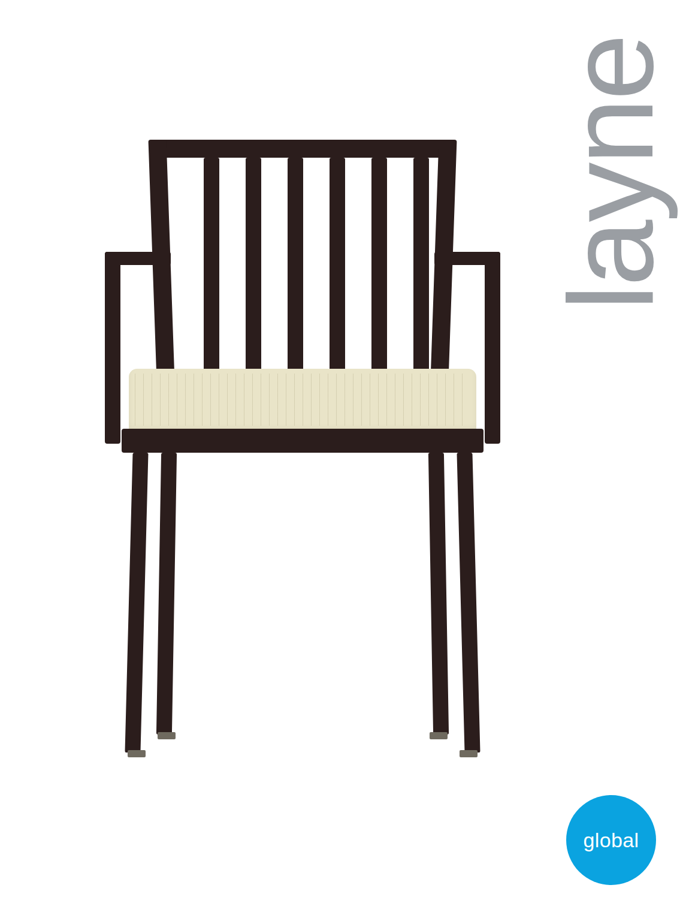layne
global